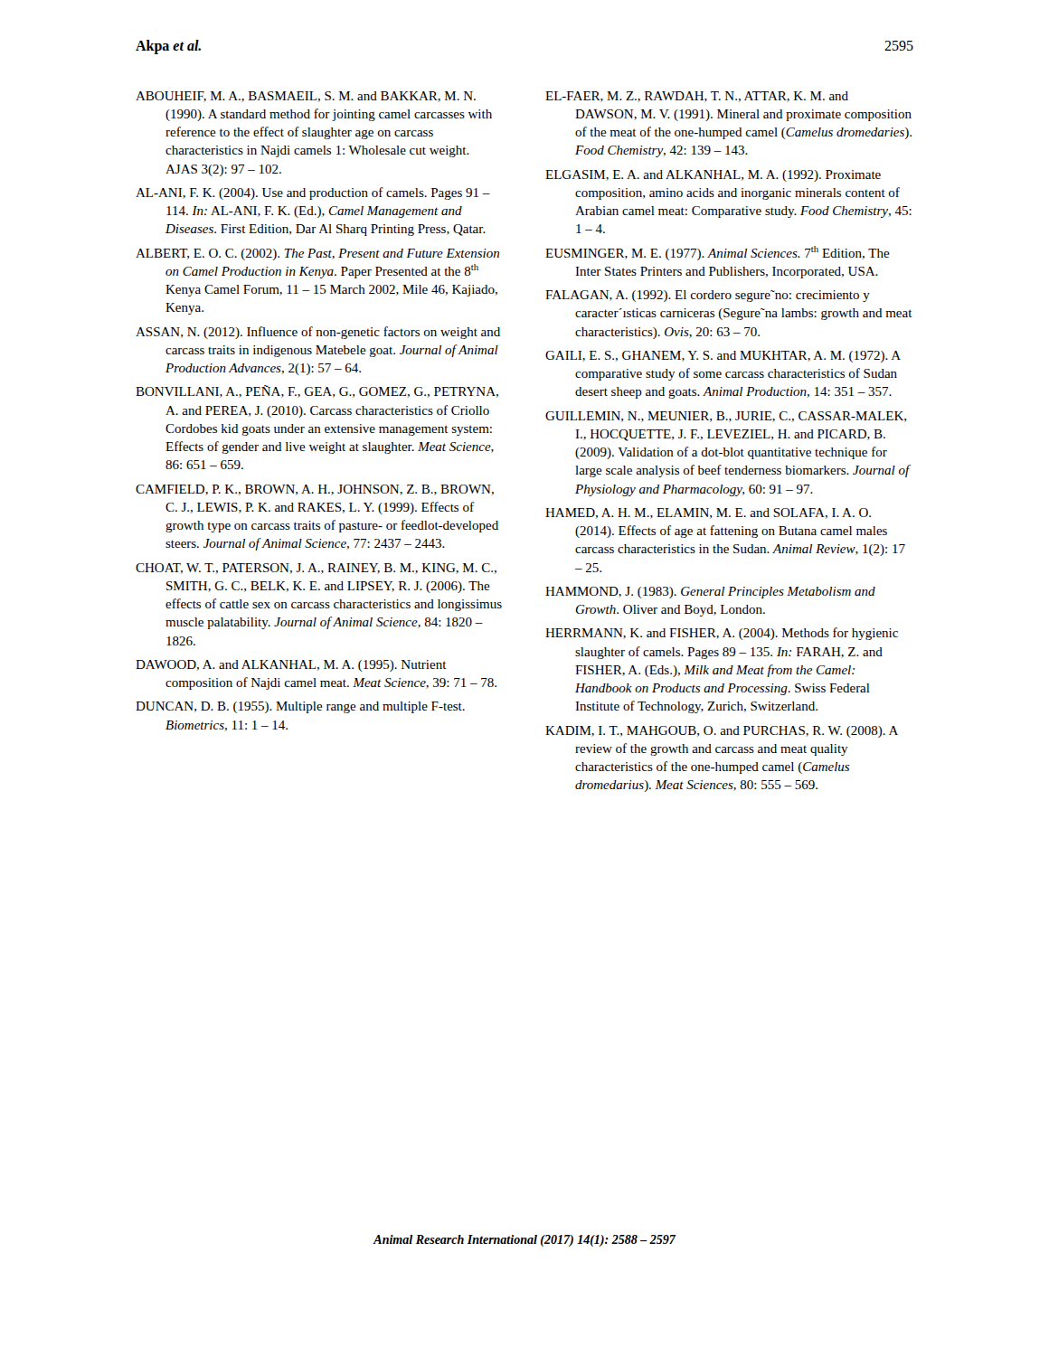Akpa et al.
2595
ABOUHEIF, M. A., BASMAEIL, S. M. and BAKKAR, M. N. (1990). A standard method for jointing camel carcasses with reference to the effect of slaughter age on carcass characteristics in Najdi camels 1: Wholesale cut weight. AJAS 3(2): 97 – 102.
AL-ANI, F. K. (2004). Use and production of camels. Pages 91 – 114. In: AL-ANI, F. K. (Ed.), Camel Management and Diseases. First Edition, Dar Al Sharq Printing Press, Qatar.
ALBERT, E. O. C. (2002). The Past, Present and Future Extension on Camel Production in Kenya. Paper Presented at the 8th Kenya Camel Forum, 11 – 15 March 2002, Mile 46, Kajiado, Kenya.
ASSAN, N. (2012). Influence of non-genetic factors on weight and carcass traits in indigenous Matebele goat. Journal of Animal Production Advances, 2(1): 57 – 64.
BONVILLANI, A., PEÑA, F., GEA, G., GOMEZ, G., PETRYNA, A. and PEREA, J. (2010). Carcass characteristics of Criollo Cordobes kid goats under an extensive management system: Effects of gender and live weight at slaughter. Meat Science, 86: 651 – 659.
CAMFIELD, P. K., BROWN, A. H., JOHNSON, Z. B., BROWN, C. J., LEWIS, P. K. and RAKES, L. Y. (1999). Effects of growth type on carcass traits of pasture- or feedlot-developed steers. Journal of Animal Science, 77: 2437 – 2443.
CHOAT, W. T., PATERSON, J. A., RAINEY, B. M., KING, M. C., SMITH, G. C., BELK, K. E. and LIPSEY, R. J. (2006). The effects of cattle sex on carcass characteristics and longissimus muscle palatability. Journal of Animal Science, 84: 1820 – 1826.
DAWOOD, A. and ALKANHAL, M. A. (1995). Nutrient composition of Najdi camel meat. Meat Science, 39: 71 – 78.
DUNCAN, D. B. (1955). Multiple range and multiple F-test. Biometrics, 11: 1 – 14.
EL-FAER, M. Z., RAWDAH, T. N., ATTAR, K. M. and DAWSON, M. V. (1991). Mineral and proximate composition of the meat of the one-humped camel (Camelus dromedaries). Food Chemistry, 42: 139 – 143.
ELGASIM, E. A. and ALKANHAL, M. A. (1992). Proximate composition, amino acids and inorganic minerals content of Arabian camel meat: Comparative study. Food Chemistry, 45: 1 – 4.
EUSMINGER, M. E. (1977). Animal Sciences. 7th Edition, The Inter States Printers and Publishers, Incorporated, USA.
FALAGAN, A. (1992). El cordero segure˜no: crecimiento y caracter´ısticas carniceras (Segure˜na lambs: growth and meat characteristics). Ovis, 20: 63 – 70.
GAILI, E. S., GHANEM, Y. S. and MUKHTAR, A. M. (1972). A comparative study of some carcass characteristics of Sudan desert sheep and goats. Animal Production, 14: 351 – 357.
GUILLEMIN, N., MEUNIER, B., JURIE, C., CASSAR-MALEK, I., HOCQUETTE, J. F., LEVEZIEL, H. and PICARD, B. (2009). Validation of a dot-blot quantitative technique for large scale analysis of beef tenderness biomarkers. Journal of Physiology and Pharmacology, 60: 91 – 97.
HAMED, A. H. M., ELAMIN, M. E. and SOLAFA, I. A. O. (2014). Effects of age at fattening on Butana camel males carcass characteristics in the Sudan. Animal Review, 1(2): 17 – 25.
HAMMOND, J. (1983). General Principles Metabolism and Growth. Oliver and Boyd, London.
HERRMANN, K. and FISHER, A. (2004). Methods for hygienic slaughter of camels. Pages 89 – 135. In: FARAH, Z. and FISHER, A. (Eds.), Milk and Meat from the Camel: Handbook on Products and Processing. Swiss Federal Institute of Technology, Zurich, Switzerland.
KADIM, I. T., MAHGOUB, O. and PURCHAS, R. W. (2008). A review of the growth and carcass and meat quality characteristics of the one-humped camel (Camelus dromedarius). Meat Sciences, 80: 555 – 569.
Animal Research International (2017) 14(1): 2588 – 2597